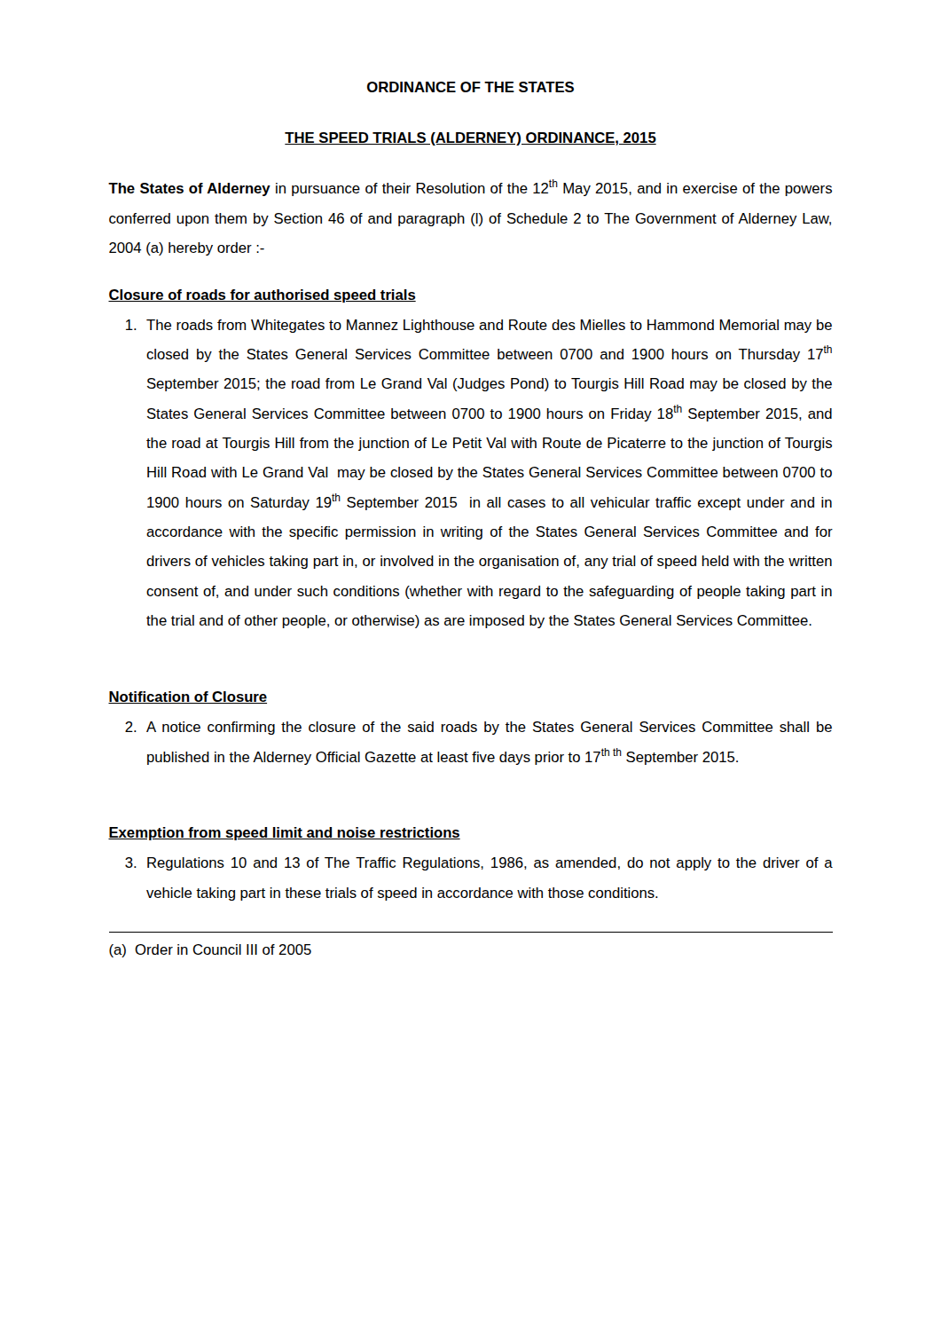ORDINANCE OF THE STATES
THE SPEED TRIALS (ALDERNEY) ORDINANCE, 2015
The States of Alderney in pursuance of their Resolution of the 12th May 2015, and in exercise of the powers conferred upon them by Section 46 of and paragraph (l) of Schedule 2 to The Government of Alderney Law, 2004 (a) hereby order :-
Closure of roads for authorised speed trials
The roads from Whitegates to Mannez Lighthouse and Route des Mielles to Hammond Memorial may be closed by the States General Services Committee between 0700 and 1900 hours on Thursday 17th September 2015; the road from Le Grand Val (Judges Pond) to Tourgis Hill Road may be closed by the States General Services Committee between 0700 to 1900 hours on Friday 18th September 2015, and the road at Tourgis Hill from the junction of Le Petit Val with Route de Picaterre to the junction of Tourgis Hill Road with Le Grand Val may be closed by the States General Services Committee between 0700 to 1900 hours on Saturday 19th September 2015 in all cases to all vehicular traffic except under and in accordance with the specific permission in writing of the States General Services Committee and for drivers of vehicles taking part in, or involved in the organisation of, any trial of speed held with the written consent of, and under such conditions (whether with regard to the safeguarding of people taking part in the trial and of other people, or otherwise) as are imposed by the States General Services Committee.
Notification of Closure
A notice confirming the closure of the said roads by the States General Services Committee shall be published in the Alderney Official Gazette at least five days prior to 17th th September 2015.
Exemption from speed limit and noise restrictions
Regulations 10 and 13 of The Traffic Regulations, 1986, as amended, do not apply to the driver of a vehicle taking part in these trials of speed in accordance with those conditions.
(a) Order in Council III of 2005